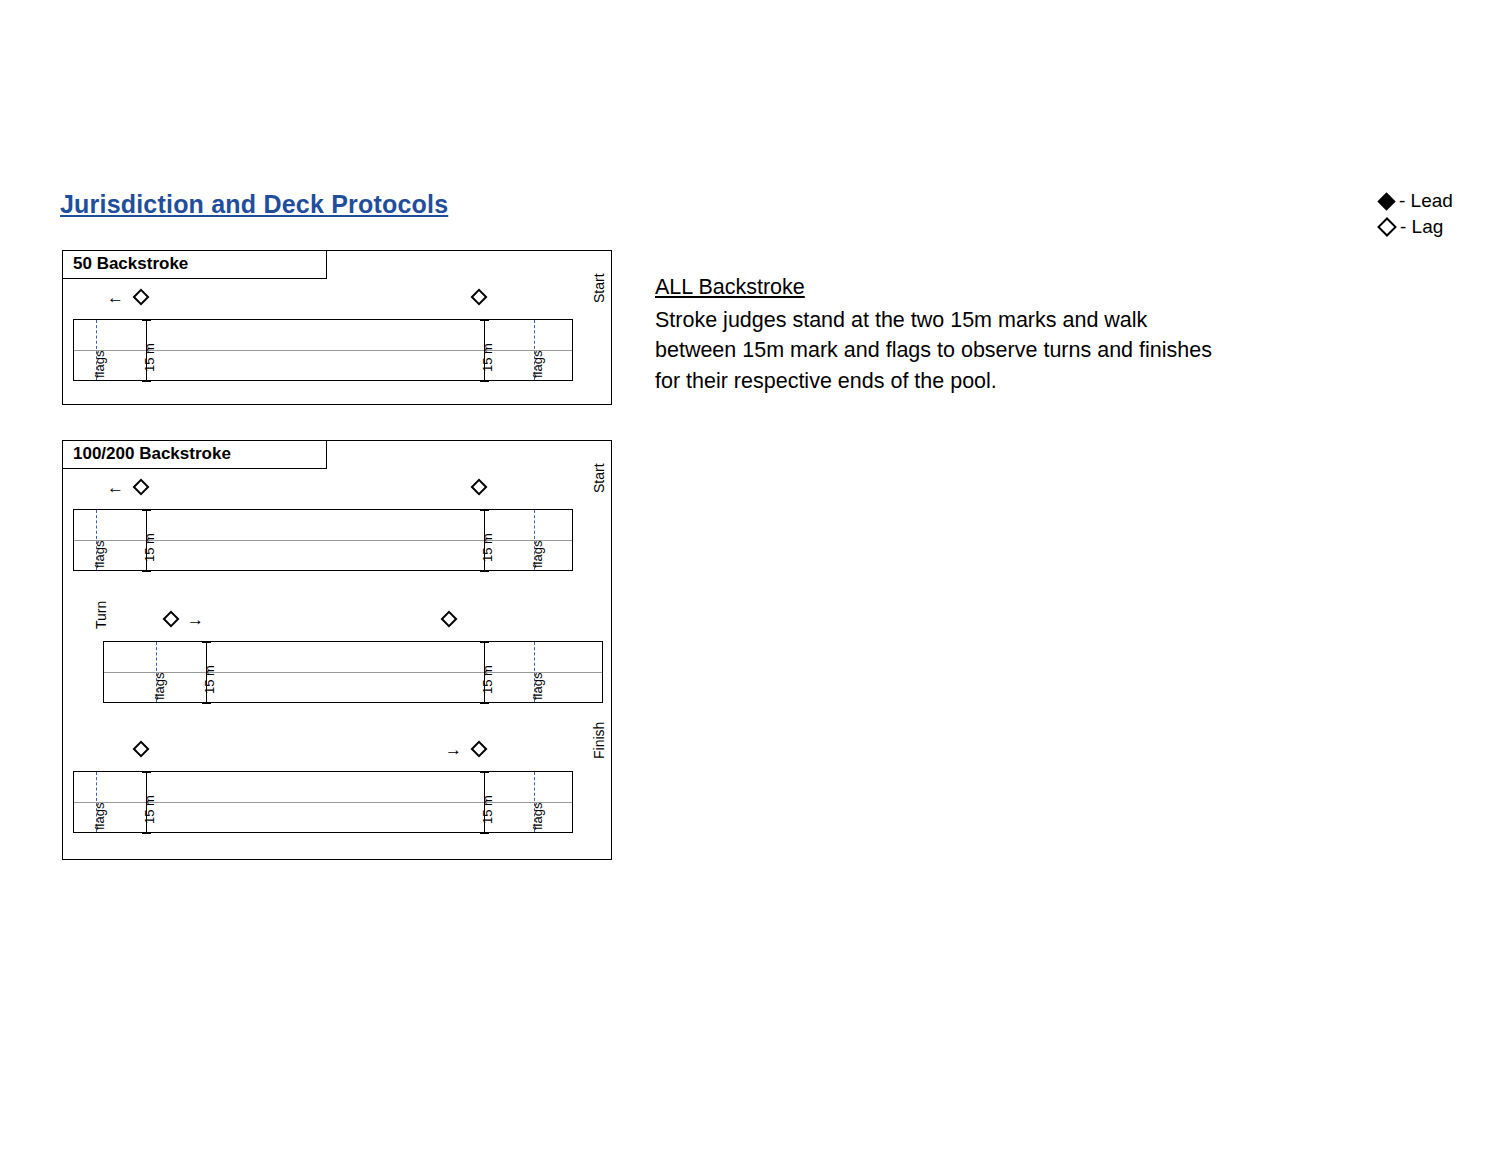Jurisdiction and Deck Protocols
- Lead
- Lag
ALL Backstroke
Stroke judges stand at the two 15m marks and walk between 15m mark and flags to observe turns and finishes for their respective ends of the pool.
============================================================ PANEL 1 : 50 Backstroke ============================================================
50 Backstroke
flags
15 m
15 m
flags
Start
←
============================================================ PANEL 2 : 100/200 Backstroke ============================================================
100/200 Backstroke
flags
15 m
15 m
flags
Start
←
flags
15 m
15 m
flags
Turn
→
flags
15 m
15 m
flags
Finish
→